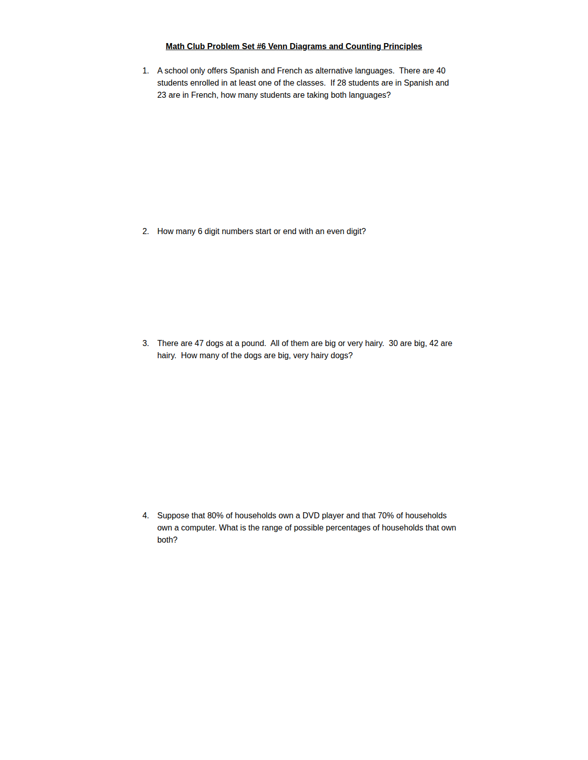Math Club Problem Set #6 Venn Diagrams and Counting Principles
A school only offers Spanish and French as alternative languages. There are 40 students enrolled in at least one of the classes. If 28 students are in Spanish and 23 are in French, how many students are taking both languages?
How many 6 digit numbers start or end with an even digit?
There are 47 dogs at a pound. All of them are big or very hairy. 30 are big, 42 are hairy. How many of the dogs are big, very hairy dogs?
Suppose that 80% of households own a DVD player and that 70% of households own a computer. What is the range of possible percentages of households that own both?